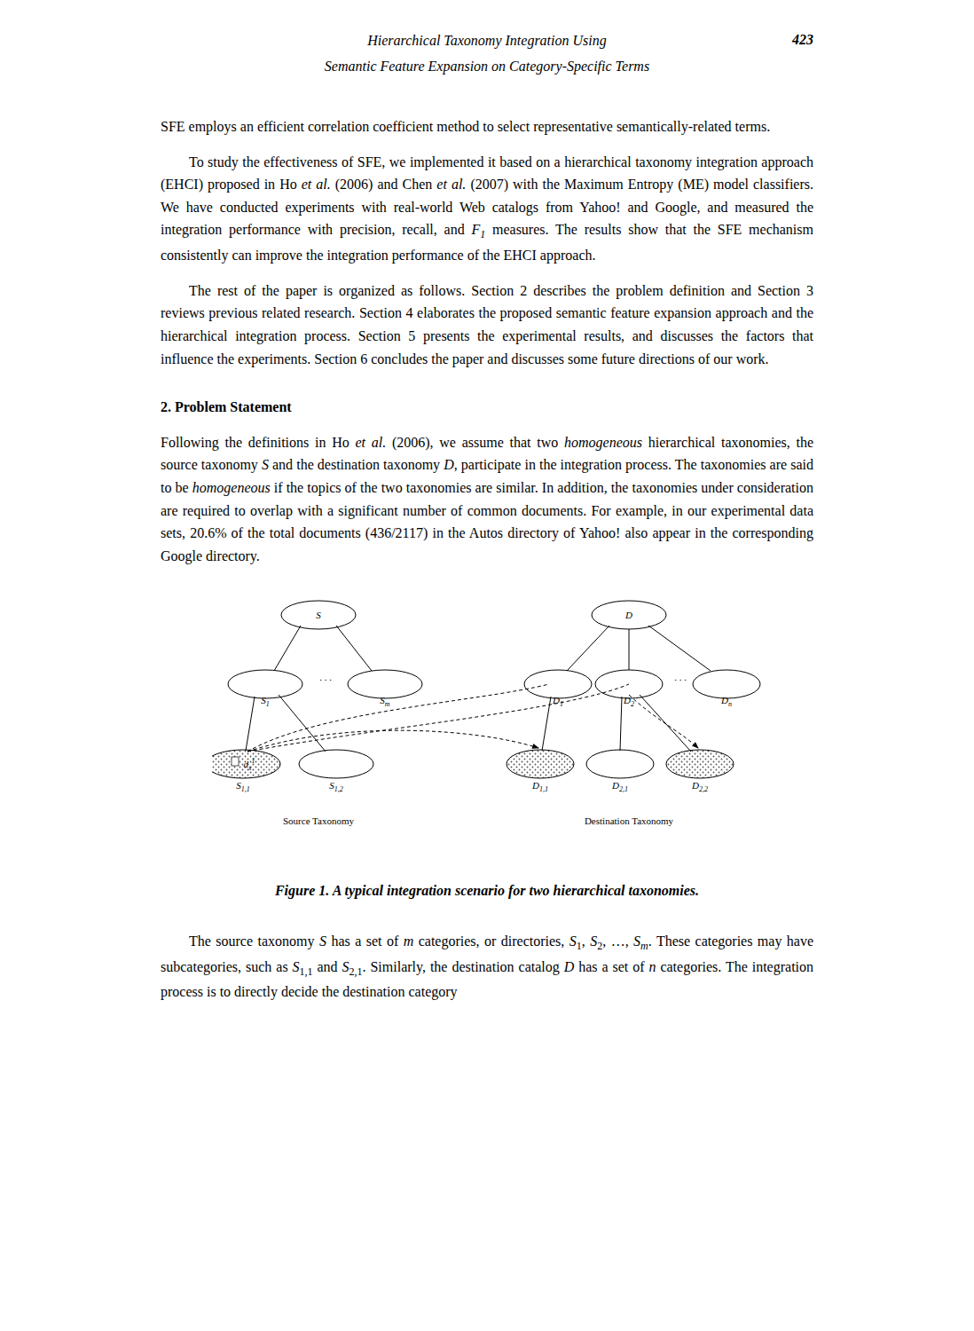423
Hierarchical Taxonomy Integration Using
Semantic Feature Expansion on Category-Specific Terms
SFE employs an efficient correlation coefficient method to select representative semantically-related terms.
To study the effectiveness of SFE, we implemented it based on a hierarchical taxonomy integration approach (EHCI) proposed in Ho et al. (2006) and Chen et al. (2007) with the Maximum Entropy (ME) model classifiers. We have conducted experiments with real-world Web catalogs from Yahoo! and Google, and measured the integration performance with precision, recall, and F1 measures. The results show that the SFE mechanism consistently can improve the integration performance of the EHCI approach.
The rest of the paper is organized as follows. Section 2 describes the problem definition and Section 3 reviews previous related research. Section 4 elaborates the proposed semantic feature expansion approach and the hierarchical integration process. Section 5 presents the experimental results, and discusses the factors that influence the experiments. Section 6 concludes the paper and discusses some future directions of our work.
2. Problem Statement
Following the definitions in Ho et al. (2006), we assume that two homogeneous hierarchical taxonomies, the source taxonomy S and the destination taxonomy D, participate in the integration process. The taxonomies are said to be homogeneous if the topics of the two taxonomies are similar. In addition, the taxonomies under consideration are required to overlap with a significant number of common documents. For example, in our experimental data sets, 20.6% of the total documents (436/2117) in the Autos directory of Yahoo! also appear in the corresponding Google directory.
S D . . . . . . S1 Sm D1 D2 Dn dx1 S1,1 S1,2 D1,1 D2,1 D2,2 Source Taxonomy Destination Taxonomy
Figure 1. A typical integration scenario for two hierarchical taxonomies.
The source taxonomy S has a set of m categories, or directories, S1, S2, …, Sm. These categories may have subcategories, such as S1,1 and S2,1. Similarly, the destination catalog D has a set of n categories. The integration process is to directly decide the destination category